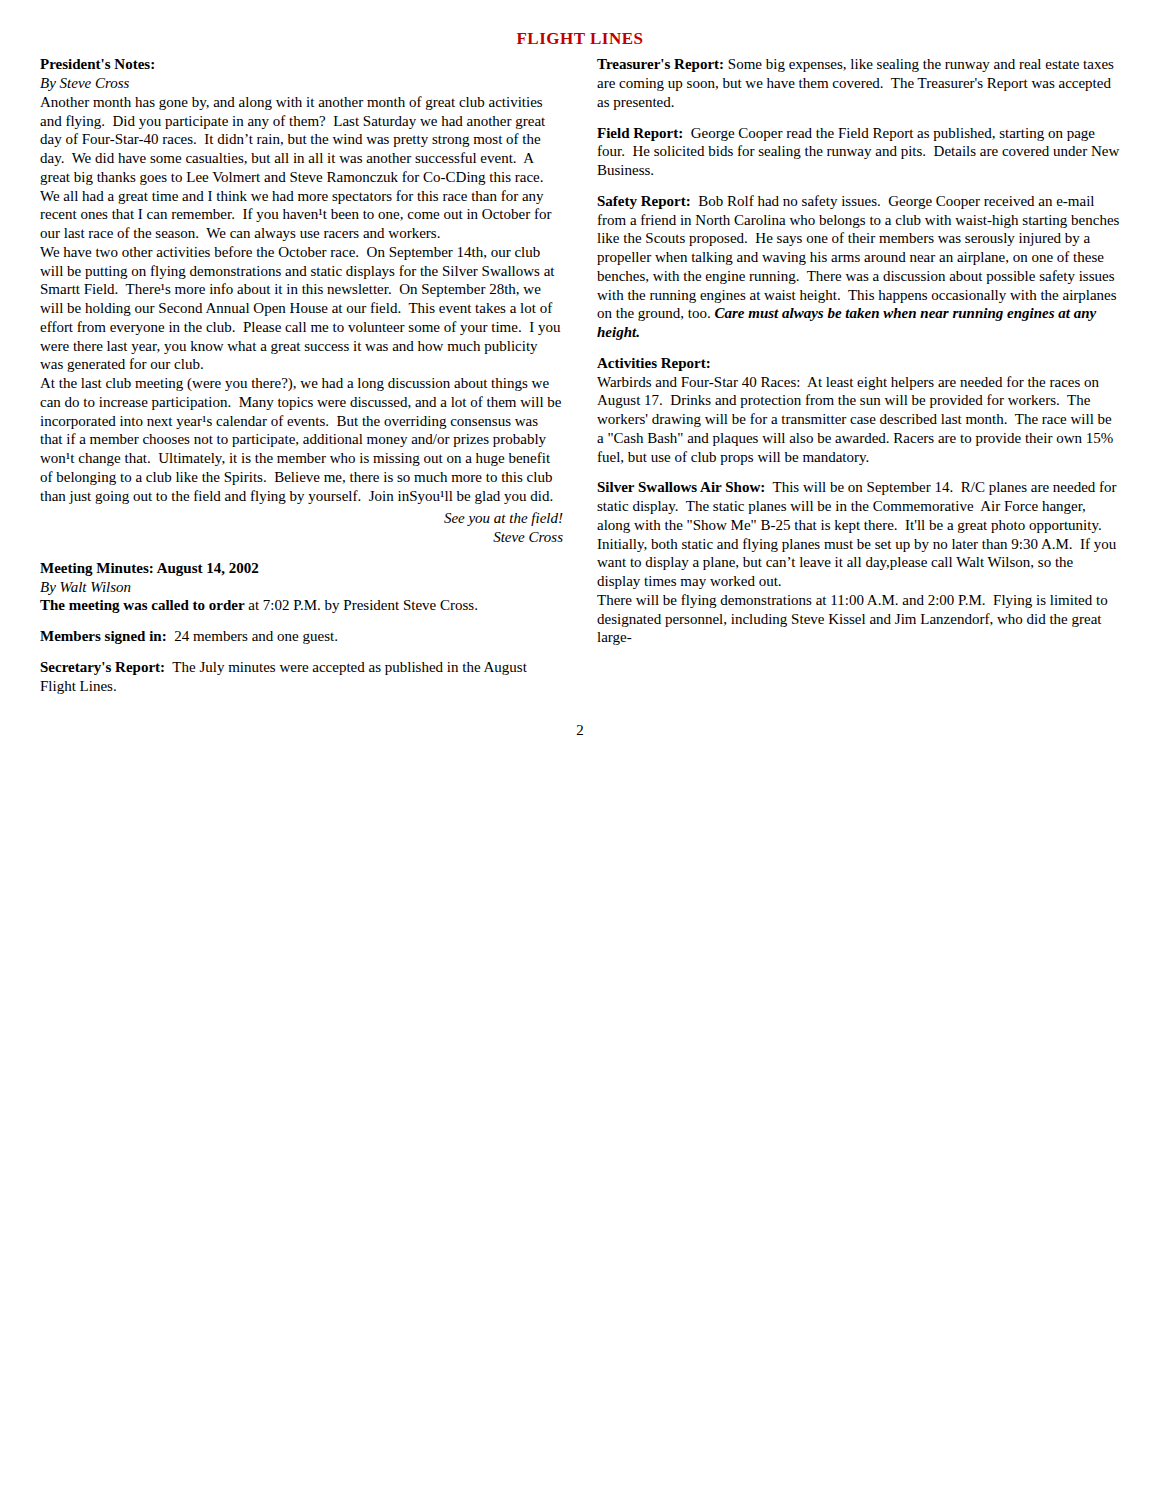FLIGHT LINES
President's Notes:
By Steve Cross
Another month has gone by, and along with it another month of great club activities and flying. Did you participate in any of them? Last Saturday we had another great day of Four-Star-40 races. It didn’t rain, but the wind was pretty strong most of the day. We did have some casualties, but all in all it was another successful event. A great big thanks goes to Lee Volmert and Steve Ramonczuk for Co-CDing this race. We all had a great time and I think we had more spectators for this race than for any recent ones that I can remember. If you haven¹t been to one, come out in October for our last race of the season. We can always use racers and workers.
We have two other activities before the October race. On September 14th, our club will be putting on flying demonstrations and static displays for the Silver Swallows at Smartt Field. There¹s more info about it in this newsletter. On September 28th, we will be holding our Second Annual Open House at our field. This event takes a lot of effort from everyone in the club. Please call me to volunteer some of your time. I you were there last year, you know what a great success it was and how much publicity was generated for our club.
At the last club meeting (were you there?), we had a long discussion about things we can do to increase participation. Many topics were discussed, and a lot of them will be incorporated into next year¹s calendar of events. But the overriding consensus was that if a member chooses not to participate, additional money and/or prizes probably won¹t change that. Ultimately, it is the member who is missing out on a huge benefit of belonging to a club like the Spirits. Believe me, there is so much more to this club than just going out to the field and flying by yourself. Join inSyou¹ll be glad you did.
See you at the field!
Steve Cross
Meeting Minutes: August 14, 2002
By Walt Wilson
The meeting was called to order at 7:02 P.M. by President Steve Cross.
Members signed in: 24 members and one guest.
Secretary's Report: The July minutes were accepted as published in the August Flight Lines.
Treasurer's Report: Some big expenses, like sealing the runway and real estate taxes are coming up soon, but we have them covered. The Treasurer's Report was accepted as presented.
Field Report: George Cooper read the Field Report as published, starting on page four. He solicited bids for sealing the runway and pits. Details are covered under New Business.
Safety Report: Bob Rolf had no safety issues. George Cooper received an e-mail from a friend in North Carolina who belongs to a club with waist-high starting benches like the Scouts proposed. He says one of their members was serously injured by a propeller when talking and waving his arms around near an airplane, on one of these benches, with the engine running. There was a discussion about possible safety issues with the running engines at waist height. This happens occasionally with the airplanes on the ground, too. Care must always be taken when near running engines at any height.
Activities Report:
Warbirds and Four-Star 40 Races: At least eight helpers are needed for the races on August 17. Drinks and protection from the sun will be provided for workers. The workers' drawing will be for a transmitter case described last month. The race will be a "Cash Bash" and plaques will also be awarded. Racers are to provide their own 15% fuel, but use of club props will be mandatory.
Silver Swallows Air Show: This will be on September 14. R/C planes are needed for static display. The static planes will be in the Commemorative Air Force hanger, along with the "Show Me" B-25 that is kept there. It'll be a great photo opportunity. Initially, both static and flying planes must be set up by no later than 9:30 A.M. If you want to display a plane, but can’t leave it all day,please call Walt Wilson, so the display times may worked out.
There will be flying demonstrations at 11:00 A.M. and 2:00 P.M. Flying is limited to designated personnel, including Steve Kissel and Jim Lanzendorf, who did the great large-
2